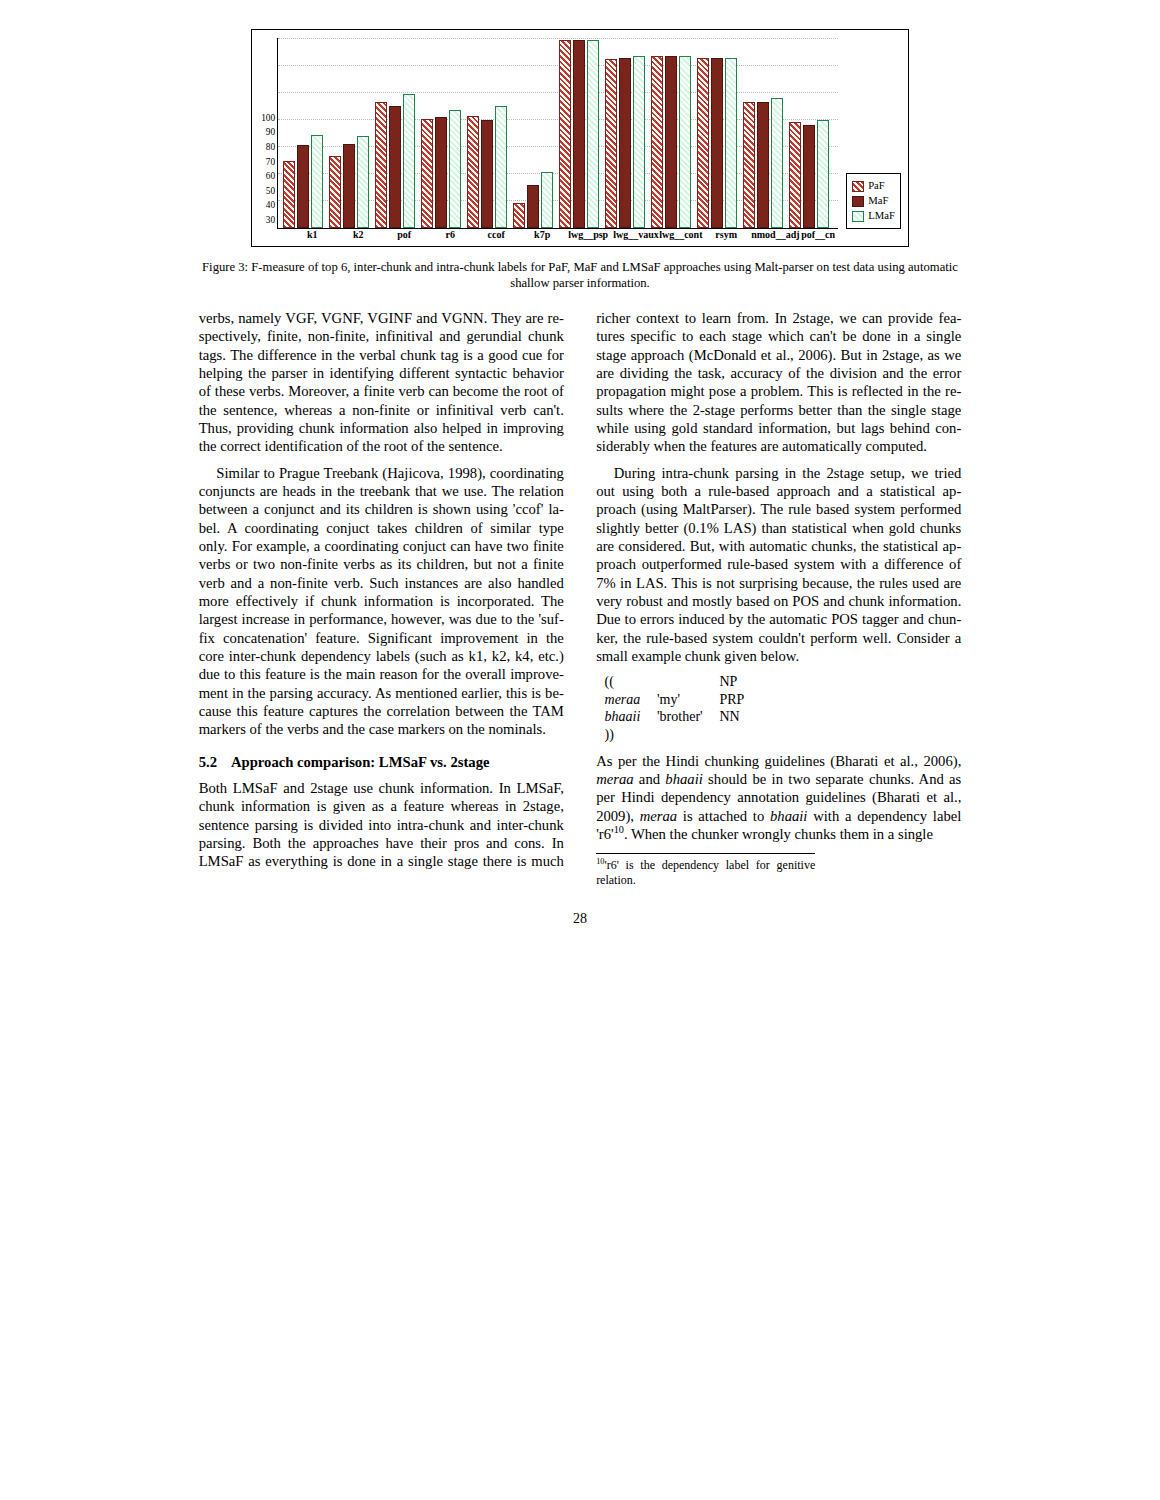| / 100 / / 90 / / 80 / / 70 / / 60 / / 50 / / 40 / / 30 / | | PaF MaF LMaF |
k1 k2 pof r6 ccof k7p lwg__psp lwg__vaux lwg__cont rsym nmod__adj pof__cn
Figure 3: F-measure of top 6, inter-chunk and intra-chunk labels for PaF, MaF and LMSaF approaches using Malt-parser on test data using automatic shallow parser information.
verbs, namely VGF, VGNF, VGINF and VGNN. They are respectively, finite, non-finite, infinitival and gerundial chunk tags. The difference in the verbal chunk tag is a good cue for helping the parser in identifying different syntactic behavior of these verbs. Moreover, a finite verb can become the root of the sentence, whereas a non-finite or infinitival verb can't. Thus, providing chunk information also helped in improving the correct identification of the root of the sentence.
Similar to Prague Treebank (Hajicova, 1998), coordinating conjuncts are heads in the treebank that we use. The relation between a conjunct and its children is shown using 'ccof' label. A coordinating conjuct takes children of similar type only. For example, a coordinating conjuct can have two finite verbs or two non-finite verbs as its children, but not a finite verb and a non-finite verb. Such instances are also handled more effectively if chunk information is incorporated. The largest increase in performance, however, was due to the 'suffix concatenation' feature. Significant improvement in the core inter-chunk dependency labels (such as k1, k2, k4, etc.) due to this feature is the main reason for the overall improvement in the parsing accuracy. As mentioned earlier, this is because this feature captures the correlation between the TAM markers of the verbs and the case markers on the nominals.
5.2 Approach comparison: LMSaF vs. 2stage
Both LMSaF and 2stage use chunk information. In LMSaF, chunk information is given as a feature whereas in 2stage, sentence parsing is divided into intra-chunk and inter-chunk parsing. Both the approaches have their pros and cons. In LMSaF as everything is done in a single stage there is much richer context to learn from. In 2stage, we can provide features specific to each stage which can't be done in a single stage approach (McDonald et al., 2006). But in 2stage, as we are dividing the task, accuracy of the division and the error propagation might pose a problem. This is reflected in the results where the 2-stage performs better than the single stage while using gold standard information, but lags behind considerably when the features are automatically computed.
During intra-chunk parsing in the 2stage setup, we tried out using both a rule-based approach and a statistical approach (using MaltParser). The rule based system performed slightly better (0.1% LAS) than statistical when gold chunks are considered. But, with automatic chunks, the statistical approach outperformed rule-based system with a difference of 7% in LAS. This is not surprising because, the rules used are very robust and mostly based on POS and chunk information. Due to errors induced by the automatic POS tagger and chunker, the rule-based system couldn't perform well. Consider a small example chunk given below.
| (( | | NP |
| meraa | 'my' | PRP |
| bhaaii | 'brother' | NN |
| )) | | |
As per the Hindi chunking guidelines (Bharati et al., 2006), meraa and bhaaii should be in two separate chunks. And as per Hindi dependency annotation guidelines (Bharati et al., 2009), meraa is attached to bhaaii with a dependency label 'r6'10. When the chunker wrongly chunks them in a single
10'r6' is the dependency label for genitive relation.
28